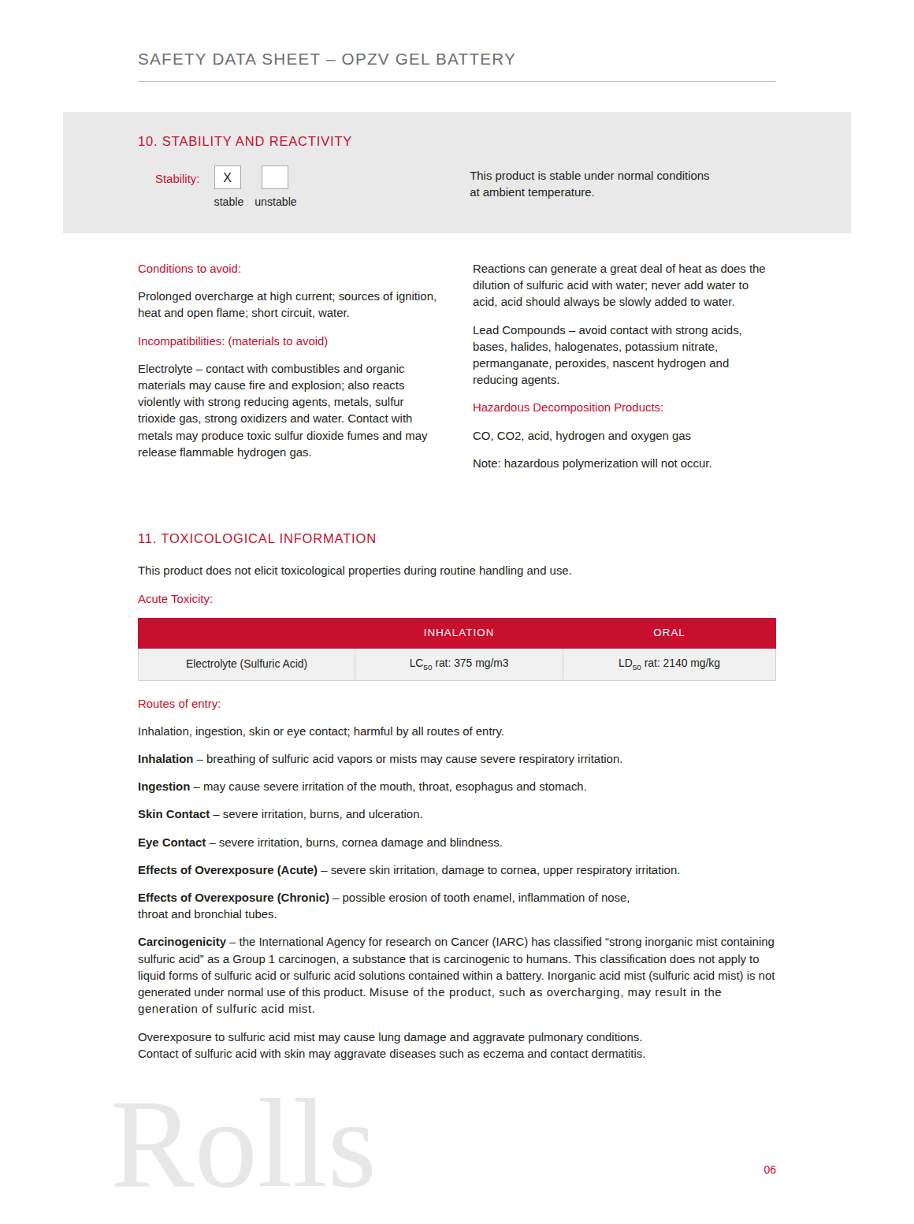Safety Data Sheet – OPzV Gel Battery
10. Stability and Reactivity
Stability: X
stable unstable
This product is stable under normal conditions
at ambient temperature.
Conditions to avoid:
Prolonged overcharge at high current; sources of ignition, heat and open flame; short circuit, water.
Incompatibilities: (materials to avoid)
Electrolyte – contact with combustibles and organic materials may cause fire and explosion; also reacts violently with strong reducing agents, metals, sulfur trioxide gas, strong oxidizers and water. Contact with metals may produce toxic sulfur dioxide fumes and may release flammable hydrogen gas.
Reactions can generate a great deal of heat as does the dilution of sulfuric acid with water; never add water to acid, acid should always be slowly added to water.
Lead Compounds – avoid contact with strong acids, bases, halides, halogenates, potassium nitrate, permanganate, peroxides, nascent hydrogen and reducing agents.
Hazardous Decomposition Products:
CO, CO2, acid, hydrogen and oxygen gas
Note: hazardous polymerization will not occur.
11. Toxicological Information
This product does not elicit toxicological properties during routine handling and use.
Acute Toxicity:
| | Inhalation | Oral |
| --- | --- | --- |
| Electrolyte (Sulfuric Acid) | LC 50 rat: 375 mg/m3 | LD 50 rat: 2140 mg/kg |
Routes of entry:
Inhalation, ingestion, skin or eye contact; harmful by all routes of entry.
Inhalation – breathing of sulfuric acid vapors or mists may cause severe respiratory irritation.
Ingestion – may cause severe irritation of the mouth, throat, esophagus and stomach.
Skin Contact – severe irritation, burns, and ulceration.
Eye Contact – severe irritation, burns, cornea damage and blindness.
Effects of Overexposure (Acute) – severe skin irritation, damage to cornea, upper respiratory irritation.
Effects of Overexposure (Chronic) – possible erosion of tooth enamel, inflammation of nose,
throat and bronchial tubes.
Carcinogenicity – the International Agency for research on Cancer (IARC) has classified “strong inorganic mist containing sulfuric acid” as a Group 1 carcinogen, a substance that is carcinogenic to humans. This classification does not apply to liquid forms of sulfuric acid or sulfuric acid solutions contained within a battery. Inorganic acid mist (sulfuric acid mist) is not generated under normal use of this product. Misuse of the product, such as overcharging, may result in the generation of sulfuric acid mist.
Overexposure to sulfuric acid mist may cause lung damage and aggravate pulmonary conditions.
Contact of sulfuric acid with skin may aggravate diseases such as eczema and contact dermatitis.
Rolls
06